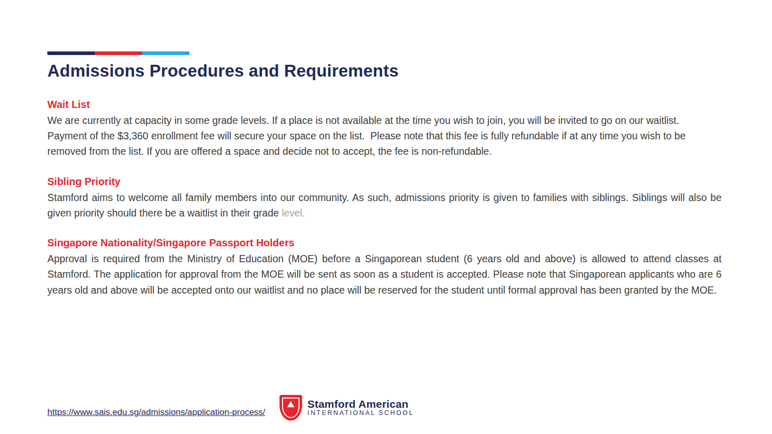Admissions Procedures and Requirements
Wait List
We are currently at capacity in some grade levels. If a place is not available at the time you wish to join, you will be invited to go on our waitlist. Payment of the $3,360 enrollment fee will secure your space on the list. Please note that this fee is fully refundable if at any time you wish to be removed from the list. If you are offered a space and decide not to accept, the fee is non-refundable.
Sibling Priority
Stamford aims to welcome all family members into our community. As such, admissions priority is given to families with siblings. Siblings will also be given priority should there be a waitlist in their grade level.
Singapore Nationality/Singapore Passport Holders
Approval is required from the Ministry of Education (MOE) before a Singaporean student (6 years old and above) is allowed to attend classes at Stamford. The application for approval from the MOE will be sent as soon as a student is accepted. Please note that Singaporean applicants who are 6 years old and above will be accepted onto our waitlist and no place will be reserved for the student until formal approval has been granted by the MOE.
https://www.sais.edu.sg/admissions/application-process/
Stamford American
INTERNATIONAL SCHOOL